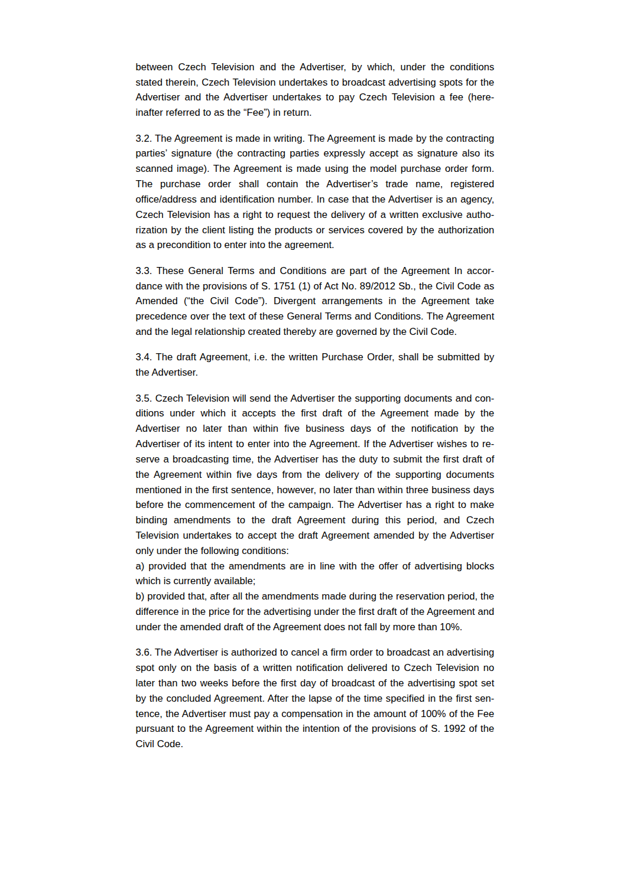between Czech Television and the Advertiser, by which, under the conditions stated therein, Czech Television undertakes to broadcast advertising spots for the Advertiser and the Advertiser undertakes to pay Czech Television a fee (hereinafter referred to as the “Fee”) in return.
3.2. The Agreement is made in writing. The Agreement is made by the contracting parties’ signature (the contracting parties expressly accept as signature also its scanned image). The Agreement is made using the model purchase order form. The purchase order shall contain the Advertiser’s trade name, registered office/address and identification number. In case that the Advertiser is an agency, Czech Television has a right to request the delivery of a written exclusive authorization by the client listing the products or services covered by the authorization as a precondition to enter into the agreement.
3.3. These General Terms and Conditions are part of the Agreement In accordance with the provisions of S. 1751 (1) of Act No. 89/2012 Sb., the Civil Code as Amended (“the Civil Code”). Divergent arrangements in the Agreement take precedence over the text of these General Terms and Conditions. The Agreement and the legal relationship created thereby are governed by the Civil Code.
3.4. The draft Agreement, i.e. the written Purchase Order, shall be submitted by the Advertiser.
3.5. Czech Television will send the Advertiser the supporting documents and conditions under which it accepts the first draft of the Agreement made by the Advertiser no later than within five business days of the notification by the Advertiser of its intent to enter into the Agreement. If the Advertiser wishes to reserve a broadcasting time, the Advertiser has the duty to submit the first draft of the Agreement within five days from the delivery of the supporting documents mentioned in the first sentence, however, no later than within three business days before the commencement of the campaign. The Advertiser has a right to make binding amendments to the draft Agreement during this period, and Czech Television undertakes to accept the draft Agreement amended by the Advertiser only under the following conditions:
a) provided that the amendments are in line with the offer of advertising blocks which is currently available;
b) provided that, after all the amendments made during the reservation period, the difference in the price for the advertising under the first draft of the Agreement and under the amended draft of the Agreement does not fall by more than 10%.
3.6. The Advertiser is authorized to cancel a firm order to broadcast an advertising spot only on the basis of a written notification delivered to Czech Television no later than two weeks before the first day of broadcast of the advertising spot set by the concluded Agreement. After the lapse of the time specified in the first sentence, the Advertiser must pay a compensation in the amount of 100% of the Fee pursuant to the Agreement within the intention of the provisions of S. 1992 of the Civil Code.